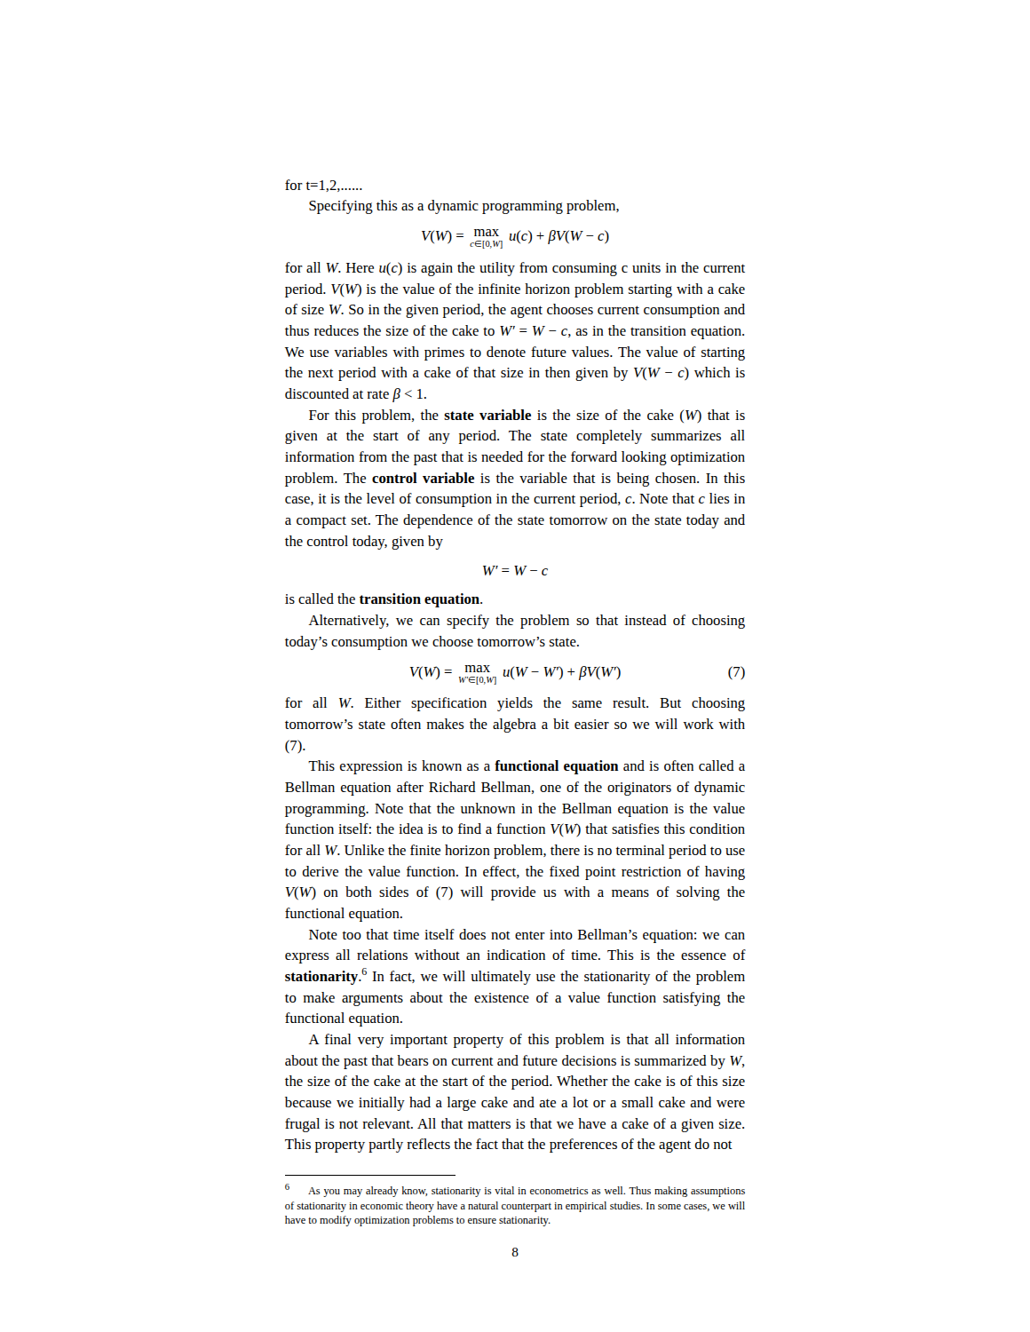for t=1,2,......
Specifying this as a dynamic programming problem,
V(W) = max c∈[0,W] u(c) + βV(W − c)
for all W. Here u(c) is again the utility from consuming c units in the current period. V(W) is the value of the infinite horizon problem starting with a cake of size W. So in the given period, the agent chooses current consumption and thus reduces the size of the cake to W′ = W − c, as in the transition equation. We use variables with primes to denote future values. The value of starting the next period with a cake of that size in then given by V(W − c) which is discounted at rate β < 1.
For this problem, the state variable is the size of the cake (W) that is given at the start of any period. The state completely summarizes all information from the past that is needed for the forward looking optimization problem. The control variable is the variable that is being chosen. In this case, it is the level of consumption in the current period, c. Note that c lies in a compact set. The dependence of the state tomorrow on the state today and the control today, given by
W′ = W − c
is called the transition equation.
Alternatively, we can specify the problem so that instead of choosing today’s consumption we choose tomorrow’s state.
V(W) = max W′∈[0,W] u(W − W′) + βV(W′) (7)
for all W. Either specification yields the same result. But choosing tomorrow’s state often makes the algebra a bit easier so we will work with (7).
This expression is known as a functional equation and is often called a Bellman equation after Richard Bellman, one of the originators of dynamic programming. Note that the unknown in the Bellman equation is the value function itself: the idea is to find a function V(W) that satisfies this condition for all W. Unlike the finite horizon problem, there is no terminal period to use to derive the value function. In effect, the fixed point restriction of having V(W) on both sides of (7) will provide us with a means of solving the functional equation.
Note too that time itself does not enter into Bellman’s equation: we can express all relations without an indication of time. This is the essence of stationarity.6 In fact, we will ultimately use the stationarity of the problem to make arguments about the existence of a value function satisfying the functional equation.
A final very important property of this problem is that all information about the past that bears on current and future decisions is summarized by W, the size of the cake at the start of the period. Whether the cake is of this size because we initially had a large cake and ate a lot or a small cake and were frugal is not relevant. All that matters is that we have a cake of a given size. This property partly reflects the fact that the preferences of the agent do not
6 As you may already know, stationarity is vital in econometrics as well. Thus making assumptions of stationarity in economic theory have a natural counterpart in empirical studies. In some cases, we will have to modify optimization problems to ensure stationarity.
8